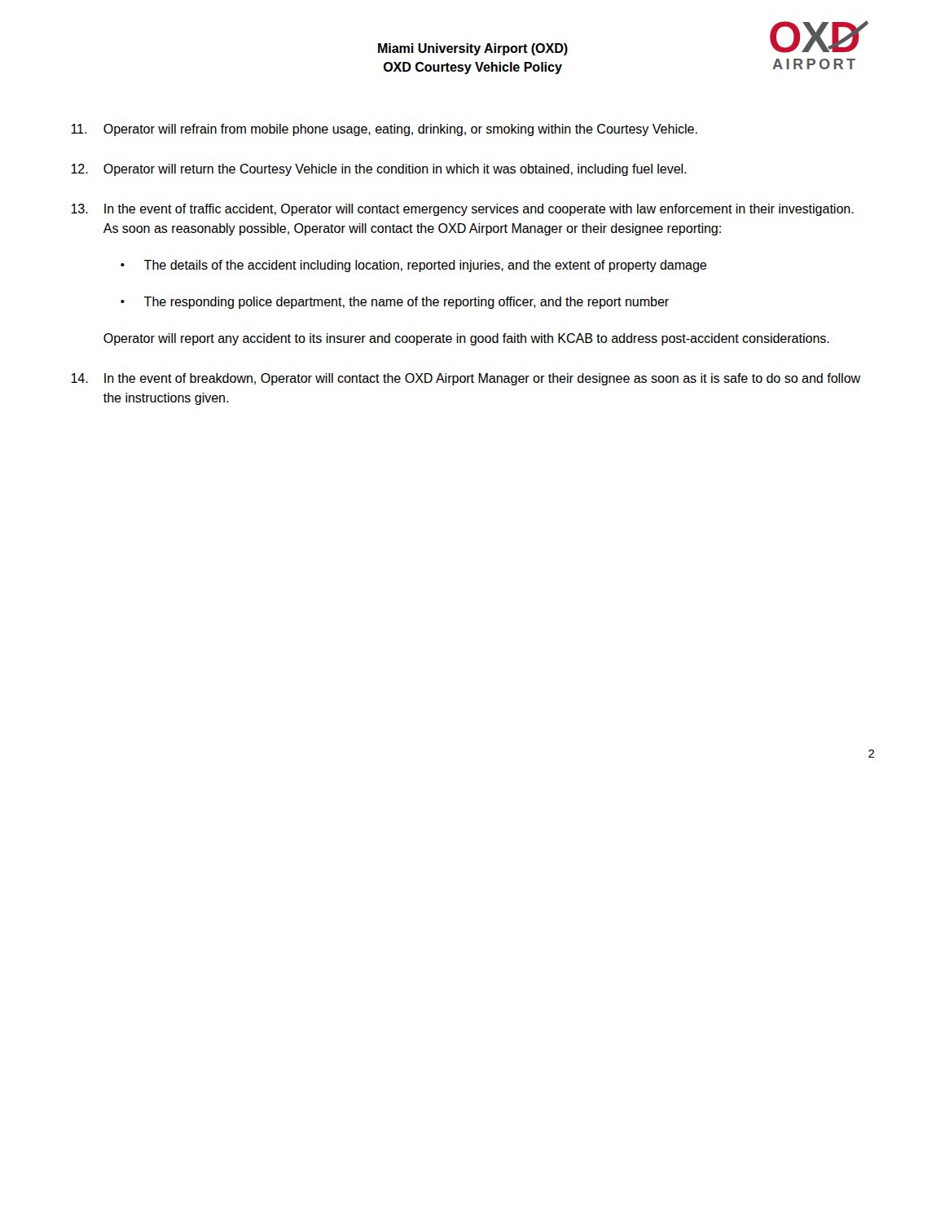OXD
AIRPORT
Miami University Airport (OXD)
OXD Courtesy Vehicle Policy
Operator will refrain from mobile phone usage, eating, drinking, or smoking within the Courtesy Vehicle.
Operator will return the Courtesy Vehicle in the condition in which it was obtained, including fuel level.
In the event of traffic accident, Operator will contact emergency services and cooperate with law enforcement in their investigation. As soon as reasonably possible, Operator will contact the OXD Airport Manager or their designee reporting:
The details of the accident including location, reported injuries, and the extent of property damage
The responding police department, the name of the reporting officer, and the report number
Operator will report any accident to its insurer and cooperate in good faith with KCAB to address post-accident considerations.
In the event of breakdown, Operator will contact the OXD Airport Manager or their designee as soon as it is safe to do so and follow the instructions given.
2